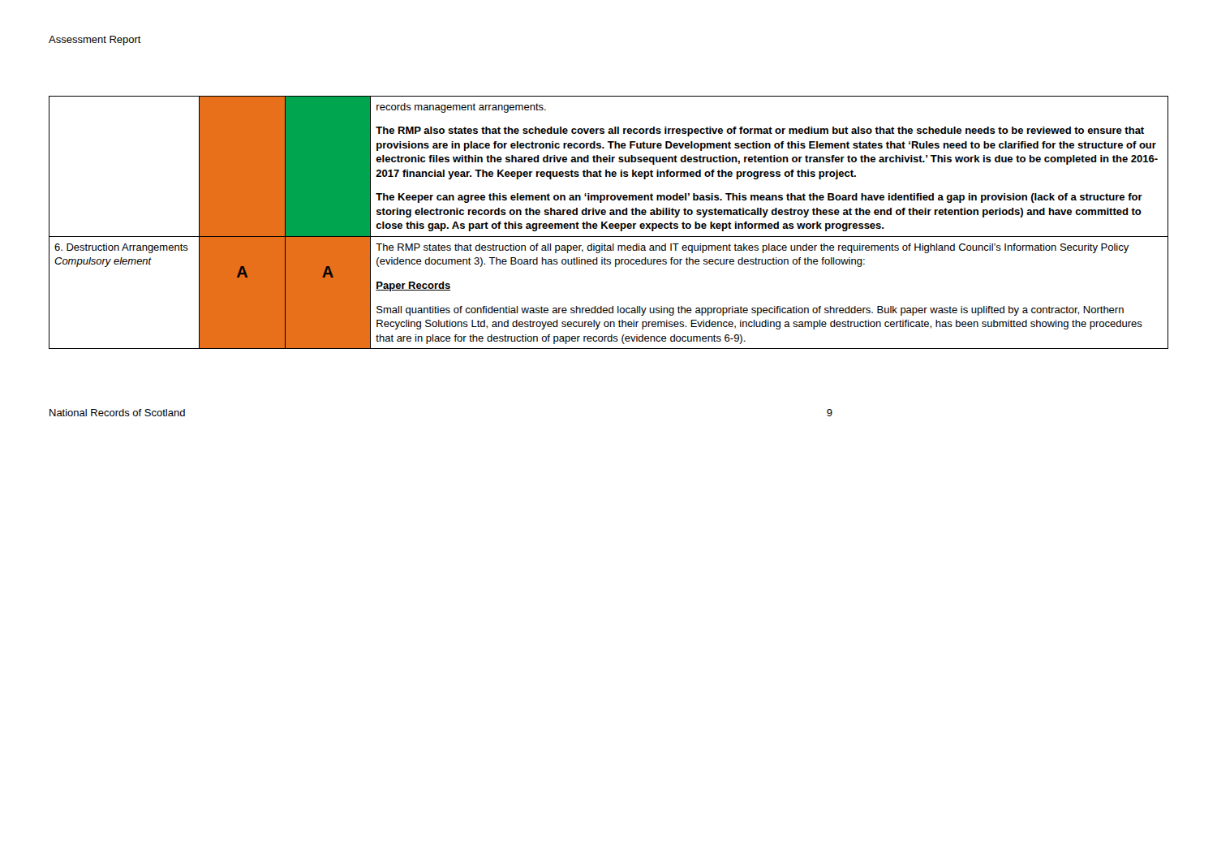Assessment Report
| | | | records management arrangements. The RMP also states that the schedule covers all records irrespective of format or medium but also that the schedule needs to be reviewed to ensure that provisions are in place for electronic records. The Future Development section of this Element states that ‘Rules need to be clarified for the structure of our electronic files within the shared drive and their subsequent destruction, retention or transfer to the archivist.’ This work is due to be completed in the 2016-2017 financial year. The Keeper requests that he is kept informed of the progress of this project. The Keeper can agree this element on an ‘improvement model’ basis. This means that the Board have identified a gap in provision (lack of a structure for storing electronic records on the shared drive and the ability to systematically destroy these at the end of their retention periods) and have committed to close this gap. As part of this agreement the Keeper expects to be kept informed as work progresses. |
| 6. Destruction Arrangements Compulsory element | A | A | The RMP states that destruction of all paper, digital media and IT equipment takes place under the requirements of Highland Council’s Information Security Policy (evidence document 3). The Board has outlined its procedures for the secure destruction of the following: Paper Records Small quantities of confidential waste are shredded locally using the appropriate specification of shredders. Bulk paper waste is uplifted by a contractor, Northern Recycling Solutions Ltd, and destroyed securely on their premises. Evidence, including a sample destruction certificate, has been submitted showing the procedures that are in place for the destruction of paper records (evidence documents 6-9). |
National Records of Scotland 9